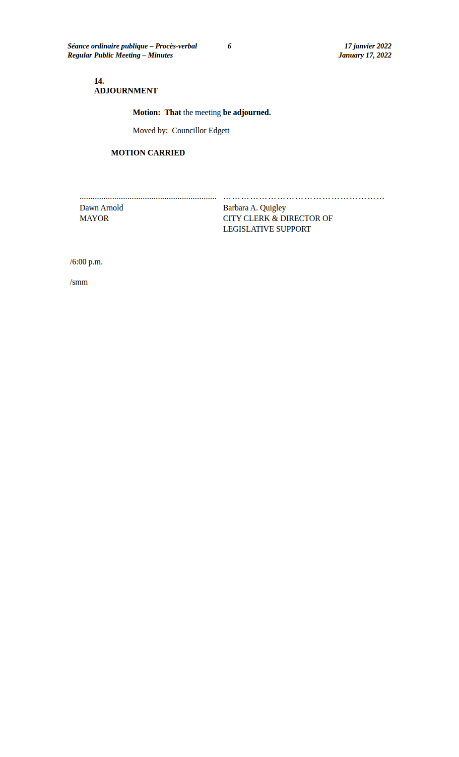| Séance ordinaire publique – Procès-verbal | 6 | 17 janvier 2022 |
| Regular Public Meeting – Minutes | | January 17, 2022 |
14.
ADJOURNMENT
Motion: That the meeting be adjourned.
Moved by: Councillor Edgett
MOTION CARRIED
| ............................................................... Dawn Arnold MAYOR | ……………………………………………… Barbara A. Quigley CITY CLERK & DIRECTOR OF LEGISLATIVE SUPPORT |
/6:00 p.m.
/smm